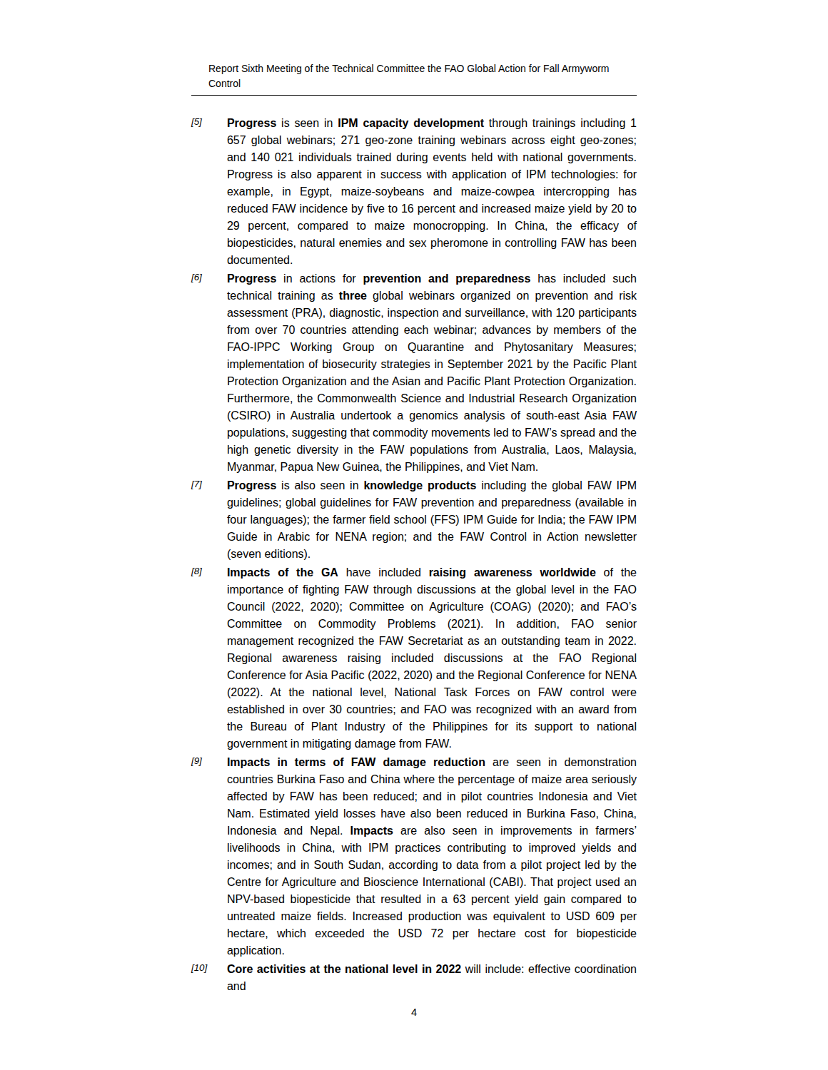Report Sixth Meeting of the Technical Committee the FAO Global Action for Fall Armyworm Control
[5] Progress is seen in IPM capacity development through trainings including 1 657 global webinars; 271 geo-zone training webinars across eight geo-zones; and 140 021 individuals trained during events held with national governments. Progress is also apparent in success with application of IPM technologies: for example, in Egypt, maize-soybeans and maize-cowpea intercropping has reduced FAW incidence by five to 16 percent and increased maize yield by 20 to 29 percent, compared to maize monocropping. In China, the efficacy of biopesticides, natural enemies and sex pheromone in controlling FAW has been documented.
[6] Progress in actions for prevention and preparedness has included such technical training as three global webinars organized on prevention and risk assessment (PRA), diagnostic, inspection and surveillance, with 120 participants from over 70 countries attending each webinar; advances by members of the FAO-IPPC Working Group on Quarantine and Phytosanitary Measures; implementation of biosecurity strategies in September 2021 by the Pacific Plant Protection Organization and the Asian and Pacific Plant Protection Organization. Furthermore, the Commonwealth Science and Industrial Research Organization (CSIRO) in Australia undertook a genomics analysis of south-east Asia FAW populations, suggesting that commodity movements led to FAW’s spread and the high genetic diversity in the FAW populations from Australia, Laos, Malaysia, Myanmar, Papua New Guinea, the Philippines, and Viet Nam.
[7] Progress is also seen in knowledge products including the global FAW IPM guidelines; global guidelines for FAW prevention and preparedness (available in four languages); the farmer field school (FFS) IPM Guide for India; the FAW IPM Guide in Arabic for NENA region; and the FAW Control in Action newsletter (seven editions).
[8] Impacts of the GA have included raising awareness worldwide of the importance of fighting FAW through discussions at the global level in the FAO Council (2022, 2020); Committee on Agriculture (COAG) (2020); and FAO’s Committee on Commodity Problems (2021). In addition, FAO senior management recognized the FAW Secretariat as an outstanding team in 2022. Regional awareness raising included discussions at the FAO Regional Conference for Asia Pacific (2022, 2020) and the Regional Conference for NENA (2022). At the national level, National Task Forces on FAW control were established in over 30 countries; and FAO was recognized with an award from the Bureau of Plant Industry of the Philippines for its support to national government in mitigating damage from FAW.
[9] Impacts in terms of FAW damage reduction are seen in demonstration countries Burkina Faso and China where the percentage of maize area seriously affected by FAW has been reduced; and in pilot countries Indonesia and Viet Nam. Estimated yield losses have also been reduced in Burkina Faso, China, Indonesia and Nepal. Impacts are also seen in improvements in farmers’ livelihoods in China, with IPM practices contributing to improved yields and incomes; and in South Sudan, according to data from a pilot project led by the Centre for Agriculture and Bioscience International (CABI). That project used an NPV-based biopesticide that resulted in a 63 percent yield gain compared to untreated maize fields. Increased production was equivalent to USD 609 per hectare, which exceeded the USD 72 per hectare cost for biopesticide application.
[10] Core activities at the national level in 2022 will include: effective coordination and
4